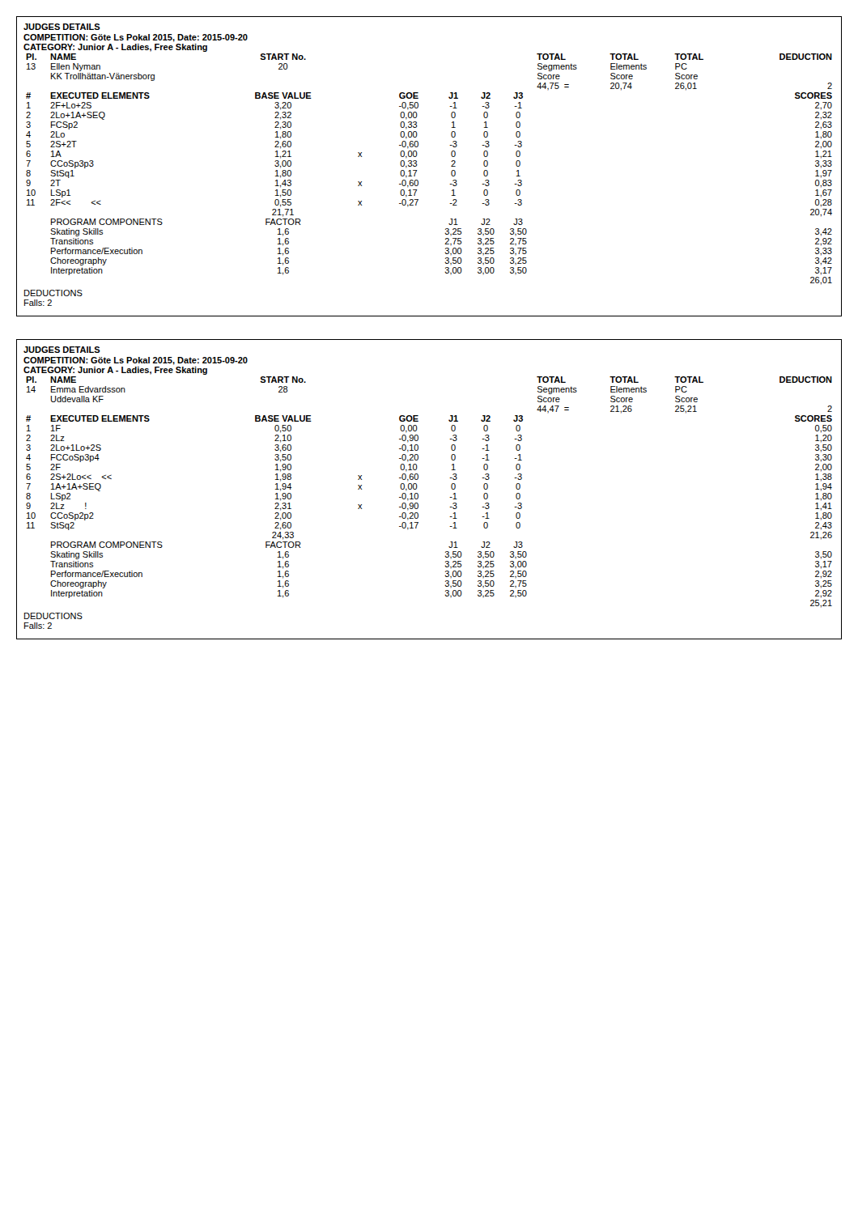JUDGES DETAILS
COMPETITION: Göte Ls Pokal 2015, Date: 2015-09-20
CATEGORY: Junior A - Ladies, Free Skating
| Pl. | NAME | START No. | | | | | | TOTAL | TOTAL | TOTAL | DEDUCTION |
| --- | --- | --- | --- | --- | --- | --- | --- | --- | --- | --- | --- |
| 13 | Ellen Nyman | 20 | | | | | | Segments | Elements | PC | |
| | KK Trollhättan-Vänersborg | | | | | | | Score | Score | Score | |
| | | | | | | | | 44,75 = | 20,74 | 26,01 | 2 |
| # | EXECUTED ELEMENTS | BASE VALUE | | GOE | J1 | J2 | J3 | | | | SCORES |
| 1 | 2F+Lo+2S | 3,20 | | -0,50 | -1 | -3 | -1 | | | | 2,70 |
| 2 | 2Lo+1A+SEQ | 2,32 | | 0,00 | 0 | 0 | 0 | | | | 2,32 |
| 3 | FCSp2 | 2,30 | | 0,33 | 1 | 1 | 0 | | | | 2,63 |
| 4 | 2Lo | 1,80 | | 0,00 | 0 | 0 | 0 | | | | 1,80 |
| 5 | 2S+2T | 2,60 | | -0,60 | -3 | -3 | -3 | | | | 2,00 |
| 6 | 1A | 1,21 | x | 0,00 | 0 | 0 | 0 | | | | 1,21 |
| 7 | CCoSp3p3 | 3,00 | | 0,33 | 2 | 0 | 0 | | | | 3,33 |
| 8 | StSq1 | 1,80 | | 0,17 | 0 | 0 | 1 | | | | 1,97 |
| 9 | 2T | 1,43 | x | -0,60 | -3 | -3 | -3 | | | | 0,83 |
| 10 | LSp1 | 1,50 | | 0,17 | 1 | 0 | 0 | | | | 1,67 |
| 11 | 2F<< << | 0,55 | x | -0,27 | -2 | -3 | -3 | | | | 0,28 |
| | | 21,71 | | | | | | | | | 20,74 |
| | PROGRAM COMPONENTS | FACTOR | | | J1 | J2 | J3 | | | | |
| | Skating Skills | 1,6 | | | 3,25 | 3,50 | 3,50 | | | | 3,42 |
| | Transitions | 1,6 | | | 2,75 | 3,25 | 2,75 | | | | 2,92 |
| | Performance/Execution | 1,6 | | | 3,00 | 3,25 | 3,75 | | | | 3,33 |
| | Choreography | 1,6 | | | 3,50 | 3,50 | 3,25 | | | | 3,42 |
| | Interpretation | 1,6 | | | 3,00 | 3,00 | 3,50 | | | | 3,17 |
| | | | | | | | | | | | 26,01 |
DEDUCTIONS
Falls: 2
JUDGES DETAILS
COMPETITION: Göte Ls Pokal 2015, Date: 2015-09-20
CATEGORY: Junior A - Ladies, Free Skating
| Pl. | NAME | START No. | | | | | | TOTAL | TOTAL | TOTAL | DEDUCTION |
| --- | --- | --- | --- | --- | --- | --- | --- | --- | --- | --- | --- |
| 14 | Emma Edvardsson | 28 | | | | | | Segments | Elements | PC | |
| | Uddevalla KF | | | | | | | Score | Score | Score | |
| | | | | | | | | 44,47 = | 21,26 | 25,21 | 2 |
| # | EXECUTED ELEMENTS | BASE VALUE | | GOE | J1 | J2 | J3 | | | | SCORES |
| 1 | 1F | 0,50 | | 0,00 | 0 | 0 | 0 | | | | 0,50 |
| 2 | 2Lz | 2,10 | | -0,90 | -3 | -3 | -3 | | | | 1,20 |
| 3 | 2Lo+1Lo+2S | 3,60 | | -0,10 | 0 | -1 | 0 | | | | 3,50 |
| 4 | FCCoSp3p4 | 3,50 | | -0,20 | 0 | -1 | -1 | | | | 3,30 |
| 5 | 2F | 1,90 | | 0,10 | 1 | 0 | 0 | | | | 2,00 |
| 6 | 2S+2Lo<< << | 1,98 | x | -0,60 | -3 | -3 | -3 | | | | 1,38 |
| 7 | 1A+1A+SEQ | 1,94 | x | 0,00 | 0 | 0 | 0 | | | | 1,94 |
| 8 | LSp2 | 1,90 | | -0,10 | -1 | 0 | 0 | | | | 1,80 |
| 9 | 2Lz ! | 2,31 | x | -0,90 | -3 | -3 | -3 | | | | 1,41 |
| 10 | CCoSp2p2 | 2,00 | | -0,20 | -1 | -1 | 0 | | | | 1,80 |
| 11 | StSq2 | 2,60 | | -0,17 | -1 | 0 | 0 | | | | 2,43 |
| | | 24,33 | | | | | | | | | 21,26 |
| | PROGRAM COMPONENTS | FACTOR | | | J1 | J2 | J3 | | | | |
| | Skating Skills | 1,6 | | | 3,50 | 3,50 | 3,50 | | | | 3,50 |
| | Transitions | 1,6 | | | 3,25 | 3,25 | 3,00 | | | | 3,17 |
| | Performance/Execution | 1,6 | | | 3,00 | 3,25 | 2,50 | | | | 2,92 |
| | Choreography | 1,6 | | | 3,50 | 3,50 | 2,75 | | | | 3,25 |
| | Interpretation | 1,6 | | | 3,00 | 3,25 | 2,50 | | | | 2,92 |
| | | | | | | | | | | | 25,21 |
DEDUCTIONS
Falls: 2